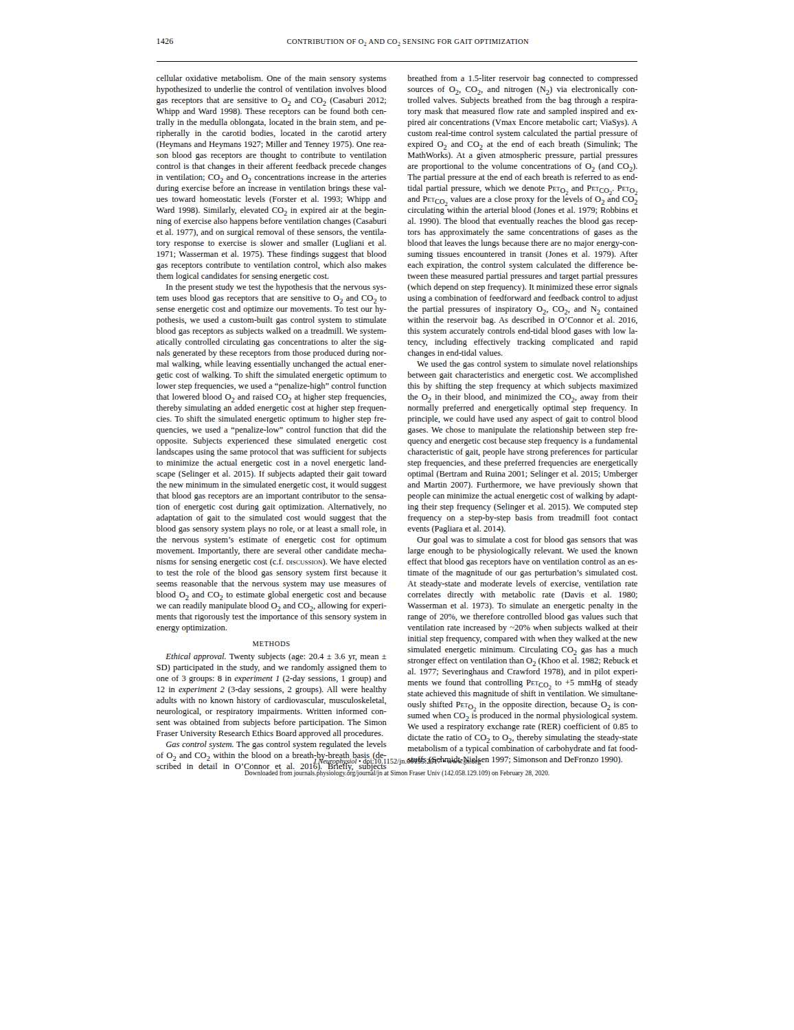1426 Contribution of O2 and CO2 Sensing for Gait Optimization
cellular oxidative metabolism. One of the main sensory systems hypothesized to underlie the control of ventilation involves blood gas receptors that are sensitive to O2 and CO2 (Casaburi 2012; Whipp and Ward 1998). These receptors can be found both centrally in the medulla oblongata, located in the brain stem, and peripherally in the carotid bodies, located in the carotid artery (Heymans and Heymans 1927; Miller and Tenney 1975). One reason blood gas receptors are thought to contribute to ventilation control is that changes in their afferent feedback precede changes in ventilation; CO2 and O2 concentrations increase in the arteries during exercise before an increase in ventilation brings these values toward homeostatic levels (Forster et al. 1993; Whipp and Ward 1998). Similarly, elevated CO2 in expired air at the beginning of exercise also happens before ventilation changes (Casaburi et al. 1977), and on surgical removal of these sensors, the ventilatory response to exercise is slower and smaller (Lugliani et al. 1971; Wasserman et al. 1975). These findings suggest that blood gas receptors contribute to ventilation control, which also makes them logical candidates for sensing energetic cost.
In the present study we test the hypothesis that the nervous system uses blood gas receptors that are sensitive to O2 and CO2 to sense energetic cost and optimize our movements. To test our hypothesis, we used a custom-built gas control system to stimulate blood gas receptors as subjects walked on a treadmill. We systematically controlled circulating gas concentrations to alter the signals generated by these receptors from those produced during normal walking, while leaving essentially unchanged the actual energetic cost of walking. To shift the simulated energetic optimum to lower step frequencies, we used a “penalize-high” control function that lowered blood O2 and raised CO2 at higher step frequencies, thereby simulating an added energetic cost at higher step frequencies. To shift the simulated energetic optimum to higher step frequencies, we used a “penalize-low” control function that did the opposite. Subjects experienced these simulated energetic cost landscapes using the same protocol that was sufficient for subjects to minimize the actual energetic cost in a novel energetic landscape (Selinger et al. 2015). If subjects adapted their gait toward the new minimum in the simulated energetic cost, it would suggest that blood gas receptors are an important contributor to the sensation of energetic cost during gait optimization. Alternatively, no adaptation of gait to the simulated cost would suggest that the blood gas sensory system plays no role, or at least a small role, in the nervous system’s estimate of energetic cost for optimum movement. Importantly, there are several other candidate mechanisms for sensing energetic cost (c.f. discussion). We have elected to test the role of the blood gas sensory system first because it seems reasonable that the nervous system may use measures of blood O2 and CO2 to estimate global energetic cost and because we can readily manipulate blood O2 and CO2, allowing for experiments that rigorously test the importance of this sensory system in energy optimization.
Methods
Ethical approval. Twenty subjects (age: 20.4 ± 3.6 yr, mean ± SD) participated in the study, and we randomly assigned them to one of 3 groups: 8 in experiment 1 (2-day sessions, 1 group) and 12 in experiment 2 (3-day sessions, 2 groups). All were healthy adults with no known history of cardiovascular, musculoskeletal, neurological, or respiratory impairments. Written informed consent was obtained from subjects before participation. The Simon Fraser University Research Ethics Board approved all procedures.
Gas control system. The gas control system regulated the levels of O2 and CO2 within the blood on a breath-by-breath basis (described in detail in O’Connor et al. 2016). Briefly, subjects breathed from a 1.5-liter reservoir bag connected to compressed sources of O2, CO2, and nitrogen (N2) via electronically controlled valves. Subjects breathed from the bag through a respiratory mask that measured flow rate and sampled inspired and expired air concentrations (Vmax Encore metabolic cart; ViaSys). A custom real-time control system calculated the partial pressure of expired O2 and CO2 at the end of each breath (Simulink; The MathWorks). At a given atmospheric pressure, partial pressures are proportional to the volume concentrations of O2 (and CO2). The partial pressure at the end of each breath is referred to as end-tidal partial pressure, which we denote PetO2 and PetCO2. PetO2 and PetCO2 values are a close proxy for the levels of O2 and CO2 circulating within the arterial blood (Jones et al. 1979; Robbins et al. 1990). The blood that eventually reaches the blood gas receptors has approximately the same concentrations of gases as the blood that leaves the lungs because there are no major energy-consuming tissues encountered in transit (Jones et al. 1979). After each expiration, the control system calculated the difference between these measured partial pressures and target partial pressures (which depend on step frequency). It minimized these error signals using a combination of feedforward and feedback control to adjust the partial pressures of inspiratory O2, CO2, and N2 contained within the reservoir bag. As described in O’Connor et al. 2016, this system accurately controls end-tidal blood gases with low latency, including effectively tracking complicated and rapid changes in end-tidal values.
We used the gas control system to simulate novel relationships between gait characteristics and energetic cost. We accomplished this by shifting the step frequency at which subjects maximized the O2 in their blood, and minimized the CO2, away from their normally preferred and energetically optimal step frequency. In principle, we could have used any aspect of gait to control blood gases. We chose to manipulate the relationship between step frequency and energetic cost because step frequency is a fundamental characteristic of gait, people have strong preferences for particular step frequencies, and these preferred frequencies are energetically optimal (Bertram and Ruina 2001; Selinger et al. 2015; Umberger and Martin 2007). Furthermore, we have previously shown that people can minimize the actual energetic cost of walking by adapting their step frequency (Selinger et al. 2015). We computed step frequency on a step-by-step basis from treadmill foot contact events (Pagliara et al. 2014).
Our goal was to simulate a cost for blood gas sensors that was large enough to be physiologically relevant. We used the known effect that blood gas receptors have on ventilation control as an estimate of the magnitude of our gas perturbation’s simulated cost. At steady-state and moderate levels of exercise, ventilation rate correlates directly with metabolic rate (Davis et al. 1980; Wasserman et al. 1973). To simulate an energetic penalty in the range of 20%, we therefore controlled blood gas values such that ventilation rate increased by ~20% when subjects walked at their initial step frequency, compared with when they walked at the new simulated energetic minimum. Circulating CO2 gas has a much stronger effect on ventilation than O2 (Khoo et al. 1982; Rebuck et al. 1977; Severinghaus and Crawford 1978), and in pilot experiments we found that controlling PetCO2 to +5 mmHg of steady state achieved this magnitude of shift in ventilation. We simultaneously shifted PetO2 in the opposite direction, because O2 is consumed when CO2 is produced in the normal physiological system. We used a respiratory exchange rate (RER) coefficient of 0.85 to dictate the ratio of CO2 to O2, thereby simulating the steady-state metabolism of a typical combination of carbohydrate and fat foodstuffs (Schmidt-Nielsen 1997; Simonson and DeFronzo 1990).
J Neurophysiol • doi:10.1152/jn.00195.2017 • www.jn.org
Downloaded from journals.physiology.org/journal/jn at Simon Fraser Univ (142.058.129.109) on February 28, 2020.